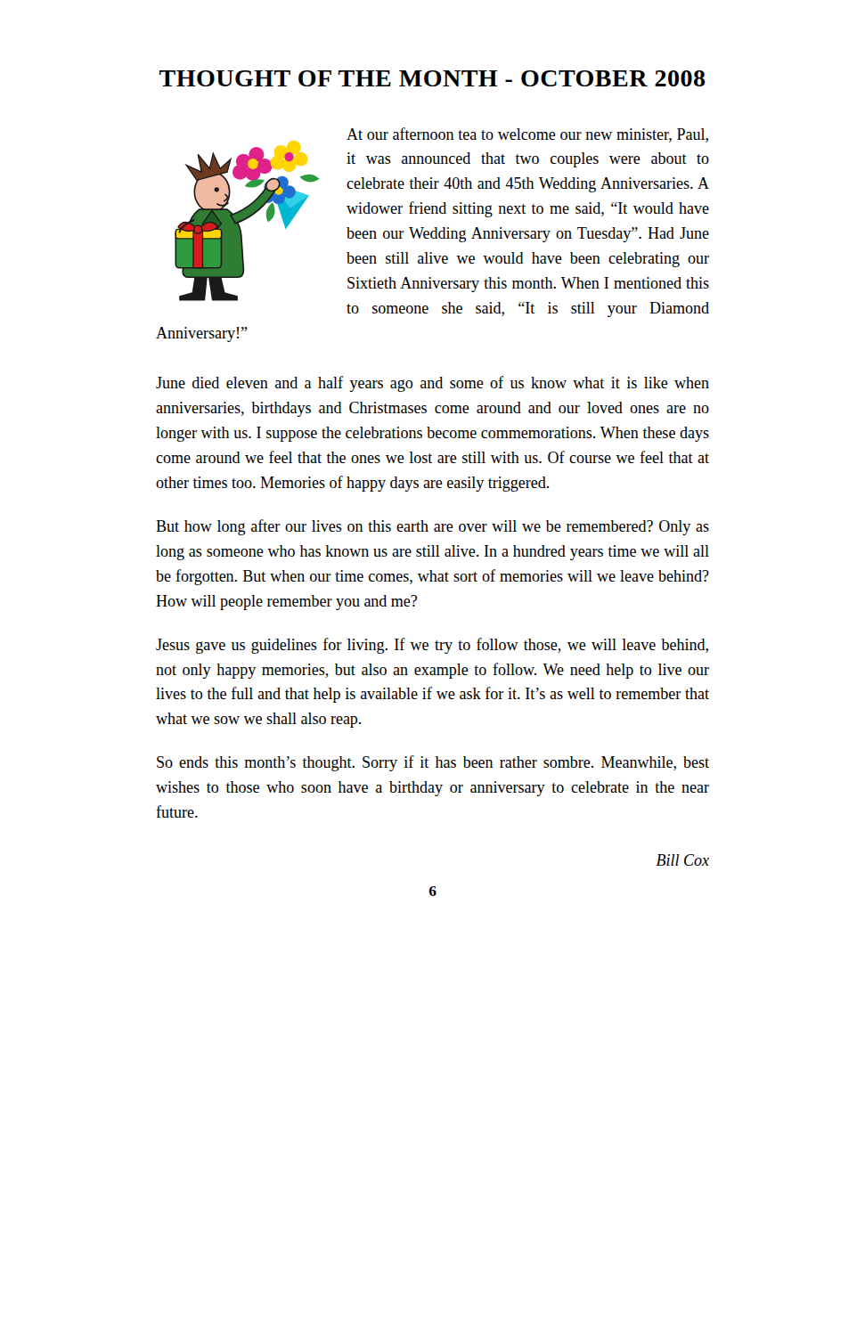Thought of the Month - October 2008
Cartoon figure carrying flowers and a gift
At our afternoon tea to welcome our new minister, Paul, it was announced that two couples were about to celebrate their 40th and 45th Wedding Anniversaries. A widower friend sitting next to me said, “It would have been our Wedding Anniversary on Tuesday”. Had June been still alive we would have been celebrating our Sixtieth Anniversary this month. When I mentioned this to someone she said, “It is still your Diamond Anniversary!”
June died eleven and a half years ago and some of us know what it is like when anniversaries, birthdays and Christmases come around and our loved ones are no longer with us. I suppose the celebrations become commemorations. When these days come around we feel that the ones we lost are still with us. Of course we feel that at other times too. Memories of happy days are easily triggered.
But how long after our lives on this earth are over will we be remembered? Only as long as someone who has known us are still alive. In a hundred years time we will all be forgotten. But when our time comes, what sort of memories will we leave behind? How will people remember you and me?
Jesus gave us guidelines for living. If we try to follow those, we will leave behind, not only happy memories, but also an example to follow. We need help to live our lives to the full and that help is available if we ask for it. It’s as well to remember that what we sow we shall also reap.
So ends this month’s thought. Sorry if it has been rather sombre. Meanwhile, best wishes to those who soon have a birthday or anniversary to celebrate in the near future.
Bill Cox
6